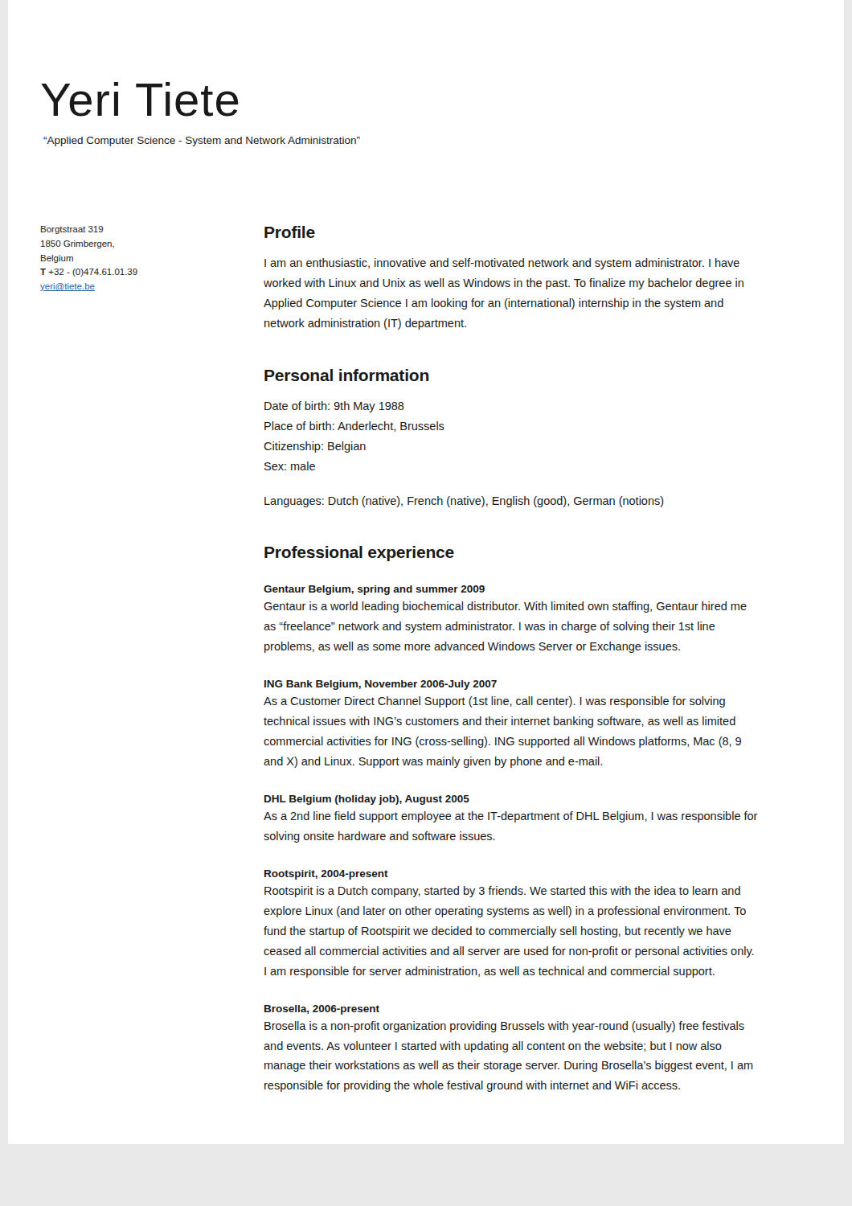Yeri Tiete
“Applied Computer Science - System and Network Administration”
Borgtstraat 319
1850 Grimbergen,
Belgium
T +32 - (0)474.61.01.39
yeri@tiete.be
Profile
I am an enthusiastic, innovative and self-motivated network and system administrator. I have worked with Linux and Unix as well as Windows in the past. To finalize my bachelor degree in Applied Computer Science I am looking for an (international) internship in the system and network administration (IT) department.
Personal information
Date of birth: 9th May 1988
Place of birth: Anderlecht, Brussels
Citizenship: Belgian
Sex: male
Languages: Dutch (native), French (native), English (good), German (notions)
Professional experience
Gentaur Belgium, spring and summer 2009
Gentaur is a world leading biochemical distributor. With limited own staffing, Gentaur hired me as “freelance” network and system administrator. I was in charge of solving their 1st line problems, as well as some more advanced Windows Server or Exchange issues.
ING Bank Belgium, November 2006-July 2007
As a Customer Direct Channel Support (1st line, call center). I was responsible for solving technical issues with ING’s customers and their internet banking software, as well as limited commercial activities for ING (cross-selling). ING supported all Windows platforms, Mac (8, 9 and X) and Linux. Support was mainly given by phone and e-mail.
DHL Belgium (holiday job), August 2005
As a 2nd line field support employee at the IT-department of DHL Belgium, I was responsible for solving onsite hardware and software issues.
Rootspirit, 2004-present
Rootspirit is a Dutch company, started by 3 friends. We started this with the idea to learn and explore Linux (and later on other operating systems as well) in a professional environment. To fund the startup of Rootspirit we decided to commercially sell hosting, but recently we have ceased all commercial activities and all server are used for non-profit or personal activities only. I am responsible for server administration, as well as technical and commercial support.
Brosella, 2006-present
Brosella is a non-profit organization providing Brussels with year-round (usually) free festivals and events. As volunteer I started with updating all content on the website; but I now also manage their workstations as well as their storage server. During Brosella’s biggest event, I am responsible for providing the whole festival ground with internet and WiFi access.